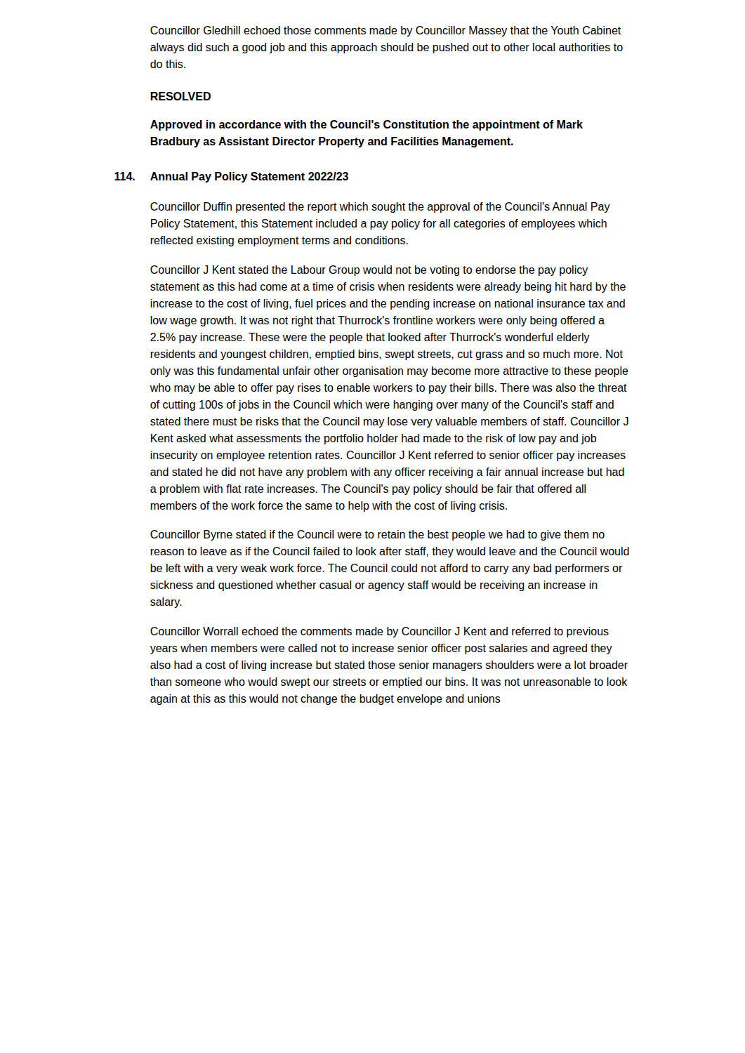Councillor Gledhill echoed those comments made by Councillor Massey that the Youth Cabinet always did such a good job and this approach should be pushed out to other local authorities to do this.
RESOLVED
Approved in accordance with the Council's Constitution the appointment of Mark Bradbury as Assistant Director Property and Facilities Management.
114. Annual Pay Policy Statement 2022/23
Councillor Duffin presented the report which sought the approval of the Council's Annual Pay Policy Statement, this Statement included a pay policy for all categories of employees which reflected existing employment terms and conditions.
Councillor J Kent stated the Labour Group would not be voting to endorse the pay policy statement as this had come at a time of crisis when residents were already being hit hard by the increase to the cost of living, fuel prices and the pending increase on national insurance tax and low wage growth. It was not right that Thurrock's frontline workers were only being offered a 2.5% pay increase. These were the people that looked after Thurrock's wonderful elderly residents and youngest children, emptied bins, swept streets, cut grass and so much more. Not only was this fundamental unfair other organisation may become more attractive to these people who may be able to offer pay rises to enable workers to pay their bills. There was also the threat of cutting 100s of jobs in the Council which were hanging over many of the Council's staff and stated there must be risks that the Council may lose very valuable members of staff. Councillor J Kent asked what assessments the portfolio holder had made to the risk of low pay and job insecurity on employee retention rates. Councillor J Kent referred to senior officer pay increases and stated he did not have any problem with any officer receiving a fair annual increase but had a problem with flat rate increases. The Council's pay policy should be fair that offered all members of the work force the same to help with the cost of living crisis.
Councillor Byrne stated if the Council were to retain the best people we had to give them no reason to leave as if the Council failed to look after staff, they would leave and the Council would be left with a very weak work force. The Council could not afford to carry any bad performers or sickness and questioned whether casual or agency staff would be receiving an increase in salary.
Councillor Worrall echoed the comments made by Councillor J Kent and referred to previous years when members were called not to increase senior officer post salaries and agreed they also had a cost of living increase but stated those senior managers shoulders were a lot broader than someone who would swept our streets or emptied our bins. It was not unreasonable to look again at this as this would not change the budget envelope and unions